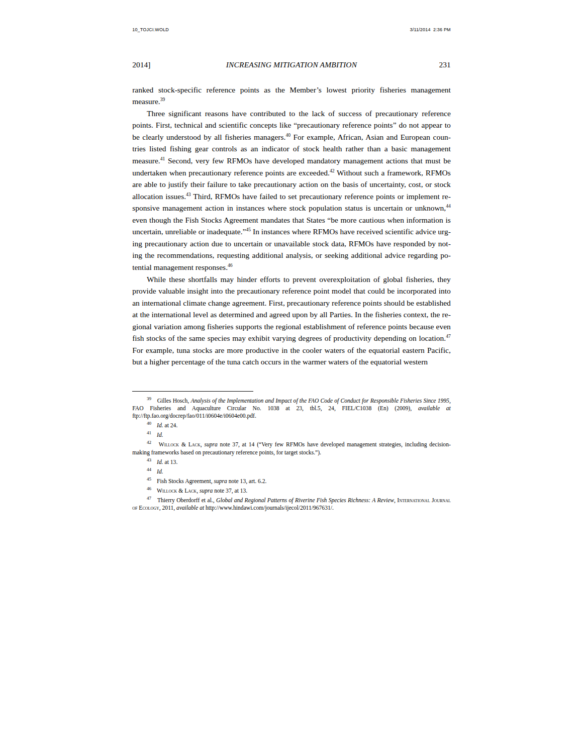10_to JCI.WOLD
3/11/2014 2:36 PM
2014]
INCREASING MITIGATION AMBITION
231
ranked stock-specific reference points as the Member’s lowest priority fisheries management measure.39
Three significant reasons have contributed to the lack of success of precautionary reference points. First, technical and scientific concepts like “precautionary reference points” do not appear to be clearly understood by all fisheries managers.40 For example, African, Asian and European countries listed fishing gear controls as an indicator of stock health rather than a basic management measure.41 Second, very few RFMOs have developed mandatory management actions that must be undertaken when precautionary reference points are exceeded.42 Without such a framework, RFMOs are able to justify their failure to take precautionary action on the basis of uncertainty, cost, or stock allocation issues.43 Third, RFMOs have failed to set precautionary reference points or implement responsive management action in instances where stock population status is uncertain or unknown,44 even though the Fish Stocks Agreement mandates that States “be more cautious when information is uncertain, unreliable or inadequate.”45 In instances where RFMOs have received scientific advice urging precautionary action due to uncertain or unavailable stock data, RFMOs have responded by noting the recommendations, requesting additional analysis, or seeking additional advice regarding potential management responses.46
While these shortfalls may hinder efforts to prevent overexploitation of global fisheries, they provide valuable insight into the precautionary reference point model that could be incorporated into an international climate change agreement. First, precautionary reference points should be established at the international level as determined and agreed upon by all Parties. In the fisheries context, the regional variation among fisheries supports the regional establishment of reference points because even fish stocks of the same species may exhibit varying degrees of productivity depending on location.47 For example, tuna stocks are more productive in the cooler waters of the equatorial eastern Pacific, but a higher percentage of the tuna catch occurs in the warmer waters of the equatorial western
39 Gilles Hosch, Analysis of the Implementation and Impact of the FAO Code of Conduct for Responsible Fisheries Since 1995, FAO Fisheries and Aquaculture Circular No. 1038 at 23, tbl.5, 24, FIEL/C1038 (En) (2009), available at ftp://ftp.fao.org/docrep/fao/011/i0604e/i0604e00.pdf.
40 Id. at 24.
41 Id.
42 Willock & Lack, supra note 37, at 14 (“Very few RFMOs have developed management strategies, including decision-making frameworks based on precautionary reference points, for target stocks.”).
43 Id. at 13.
44 Id.
45 Fish Stocks Agreement, supra note 13, art. 6.2.
46 Willock & Lack, supra note 37, at 13.
47 Thierry Oberdorff et al., Global and Regional Patterns of Riverine Fish Species Richness: A Review, International Journal of Ecology, 2011, available at http://www.hindawi.com/journals/ijecol/2011/967631/.